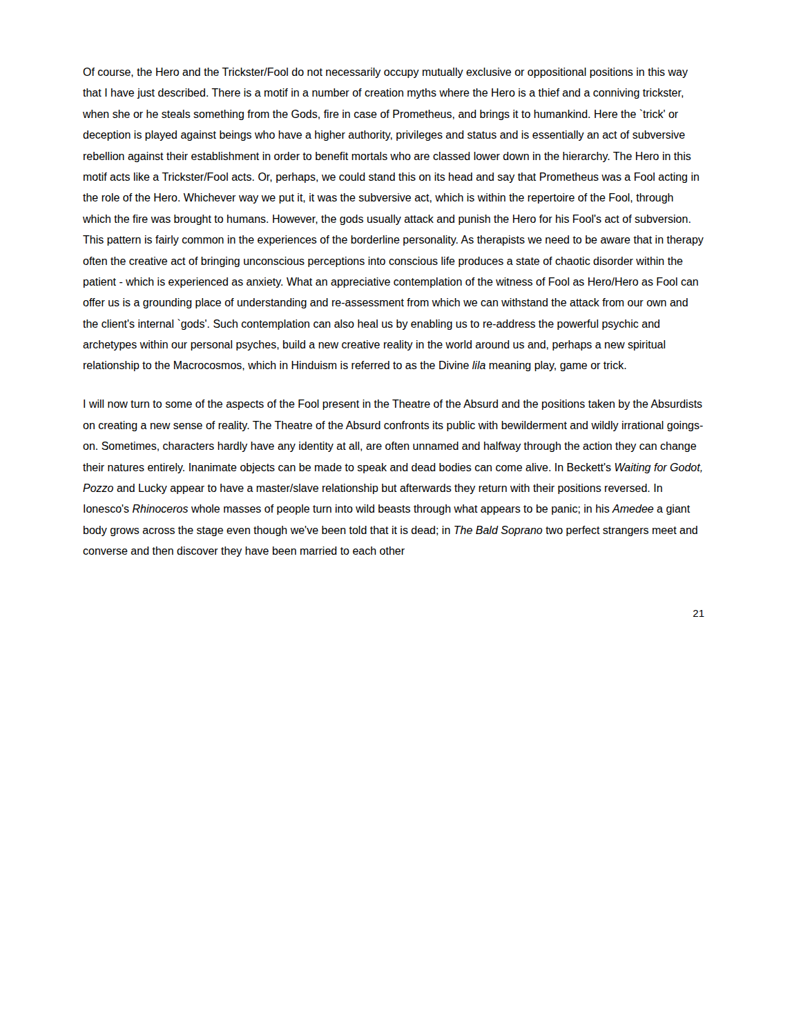Of course, the Hero and the Trickster/Fool do not necessarily occupy mutually exclusive or oppositional positions in this way that I have just described. There is a motif in a number of creation myths where the Hero is a thief and a conniving trickster, when she or he steals something from the Gods, fire in case of Prometheus, and brings it to humankind. Here the `trick' or deception is played against beings who have a higher authority, privileges and status and is essentially an act of subversive rebellion against their establishment in order to benefit mortals who are classed lower down in the hierarchy. The Hero in this motif acts like a Trickster/Fool acts. Or, perhaps, we could stand this on its head and say that Prometheus was a Fool acting in the role of the Hero. Whichever way we put it, it was the subversive act, which is within the repertoire of the Fool, through which the fire was brought to humans. However, the gods usually attack and punish the Hero for his Fool's act of subversion. This pattern is fairly common in the experiences of the borderline personality. As therapists we need to be aware that in therapy often the creative act of bringing unconscious perceptions into conscious life produces a state of chaotic disorder within the patient - which is experienced as anxiety. What an appreciative contemplation of the witness of Fool as Hero/Hero as Fool can offer us is a grounding place of understanding and re-assessment from which we can withstand the attack from our own and the client's internal `gods'. Such contemplation can also heal us by enabling us to re-address the powerful psychic and archetypes within our personal psyches, build a new creative reality in the world around us and, perhaps a new spiritual relationship to the Macrocosmos, which in Hinduism is referred to as the Divine lila meaning play, game or trick.
I will now turn to some of the aspects of the Fool present in the Theatre of the Absurd and the positions taken by the Absurdists on creating a new sense of reality. The Theatre of the Absurd confronts its public with bewilderment and wildly irrational goings-on. Sometimes, characters hardly have any identity at all, are often unnamed and halfway through the action they can change their natures entirely. Inanimate objects can be made to speak and dead bodies can come alive. In Beckett's Waiting for Godot, Pozzo and Lucky appear to have a master/slave relationship but afterwards they return with their positions reversed. In Ionesco's Rhinoceros whole masses of people turn into wild beasts through what appears to be panic; in his Amedee a giant body grows across the stage even though we've been told that it is dead; in The Bald Soprano two perfect strangers meet and converse and then discover they have been married to each other
21